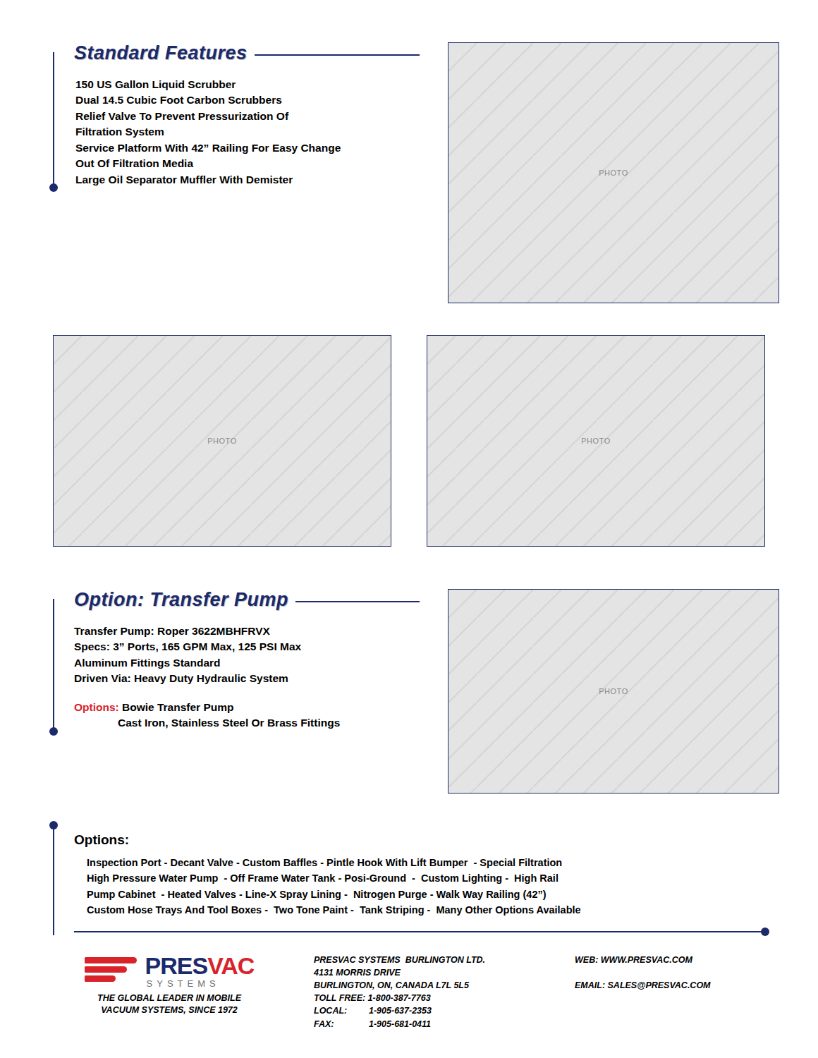Standard Features
150 US Gallon Liquid Scrubber
Dual 14.5 Cubic Foot Carbon Scrubbers
Relief Valve To Prevent Pressurization Of
Filtration System
Service Platform With 42” Railing For Easy Change
Out Of Filtration Media
Large Oil Separator Muffler With Demister
PHOTO
PHOTO
PHOTO
Option: Transfer Pump
Transfer Pump: Roper 3622MBHFRVX
Specs: 3” Ports, 165 GPM Max, 125 PSI Max
Aluminum Fittings Standard
Driven Via: Heavy Duty Hydraulic System
Options: Bowie Transfer Pump
Cast Iron, Stainless Steel Or Brass Fittings
PHOTO
Options:
Inspection Port - Decant Valve - Custom Baffles - Pintle Hook With Lift Bumper - Special Filtration
High Pressure Water Pump - Off Frame Water Tank - Posi-Ground - Custom Lighting - High Rail
Pump Cabinet - Heated Valves - Line-X Spray Lining - Nitrogen Purge - Walk Way Railing (42”)
Custom Hose Trays And Tool Boxes - Two Tone Paint - Tank Striping - Many Other Options Available
PRES VAC
SYSTEMS
THE GLOBAL LEADER IN MOBILE
VACUUM SYSTEMS, SINCE 1972
PRESVAC SYSTEMS BURLINGTON LTD.
4131 MORRIS DRIVE
BURLINGTON, ON, CANADA L7L 5L5
TOLL FREE: 1-800-387-7763
LOCAL: 1-905-637-2353
FAX: 1-905-681-0411
WEB: WWW.PRESVAC.COM
EMAIL: SALES@PRESVAC.COM